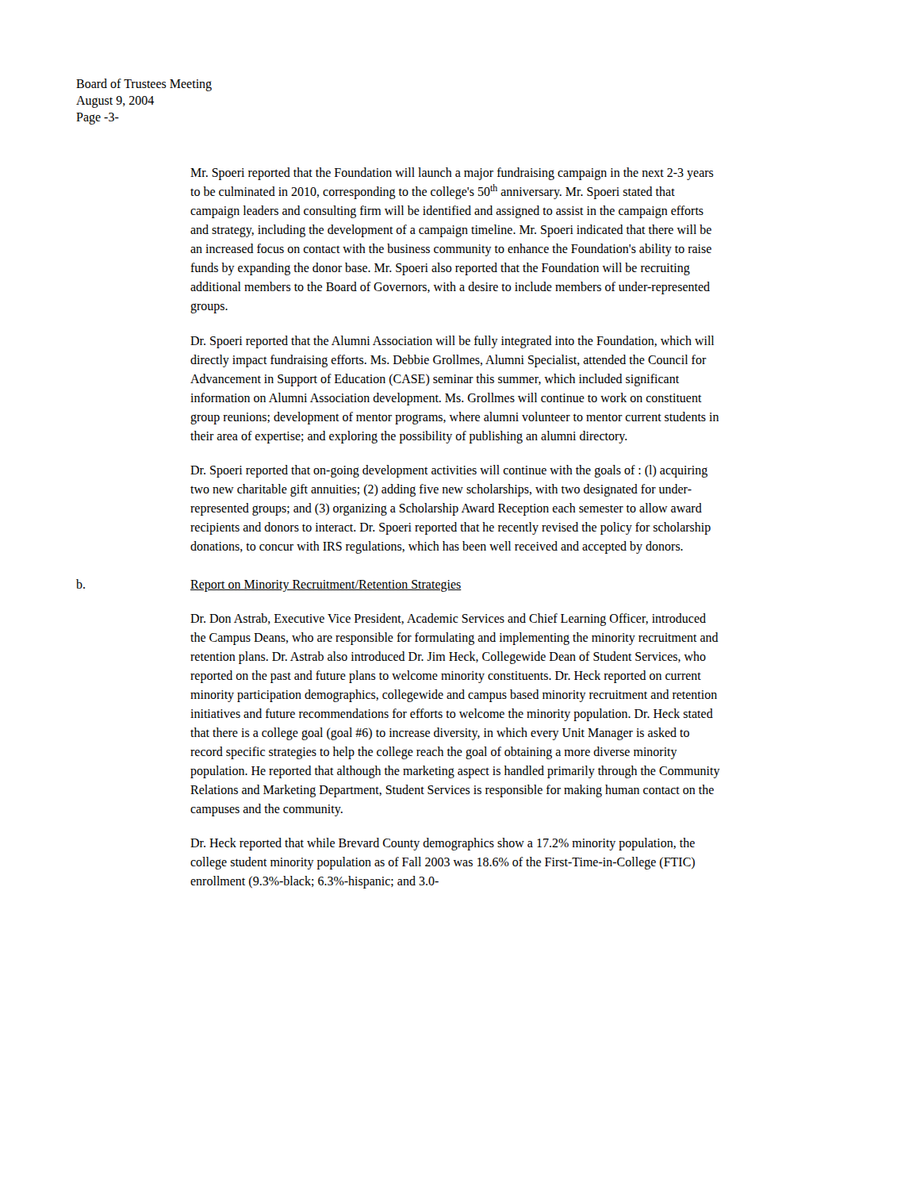Board of Trustees Meeting
August 9, 2004
Page -3-
Mr. Spoeri reported that the Foundation will launch a major fundraising campaign in the next 2-3 years to be culminated in 2010, corresponding to the college's 50th anniversary. Mr. Spoeri stated that campaign leaders and consulting firm will be identified and assigned to assist in the campaign efforts and strategy, including the development of a campaign timeline. Mr. Spoeri indicated that there will be an increased focus on contact with the business community to enhance the Foundation's ability to raise funds by expanding the donor base. Mr. Spoeri also reported that the Foundation will be recruiting additional members to the Board of Governors, with a desire to include members of under-represented groups.
Dr. Spoeri reported that the Alumni Association will be fully integrated into the Foundation, which will directly impact fundraising efforts. Ms. Debbie Grollmes, Alumni Specialist, attended the Council for Advancement in Support of Education (CASE) seminar this summer, which included significant information on Alumni Association development. Ms. Grollmes will continue to work on constituent group reunions; development of mentor programs, where alumni volunteer to mentor current students in their area of expertise; and exploring the possibility of publishing an alumni directory.
Dr. Spoeri reported that on-going development activities will continue with the goals of : (l) acquiring two new charitable gift annuities; (2) adding five new scholarships, with two designated for under-represented groups; and (3) organizing a Scholarship Award Reception each semester to allow award recipients and donors to interact. Dr. Spoeri reported that he recently revised the policy for scholarship donations, to concur with IRS regulations, which has been well received and accepted by donors.
b. Report on Minority Recruitment/Retention Strategies
Dr. Don Astrab, Executive Vice President, Academic Services and Chief Learning Officer, introduced the Campus Deans, who are responsible for formulating and implementing the minority recruitment and retention plans. Dr. Astrab also introduced Dr. Jim Heck, Collegewide Dean of Student Services, who reported on the past and future plans to welcome minority constituents. Dr. Heck reported on current minority participation demographics, collegewide and campus based minority recruitment and retention initiatives and future recommendations for efforts to welcome the minority population. Dr. Heck stated that there is a college goal (goal #6) to increase diversity, in which every Unit Manager is asked to record specific strategies to help the college reach the goal of obtaining a more diverse minority population. He reported that although the marketing aspect is handled primarily through the Community Relations and Marketing Department, Student Services is responsible for making human contact on the campuses and the community.
Dr. Heck reported that while Brevard County demographics show a 17.2% minority population, the college student minority population as of Fall 2003 was 18.6% of the First-Time-in-College (FTIC) enrollment (9.3%-black; 6.3%-hispanic; and 3.0-